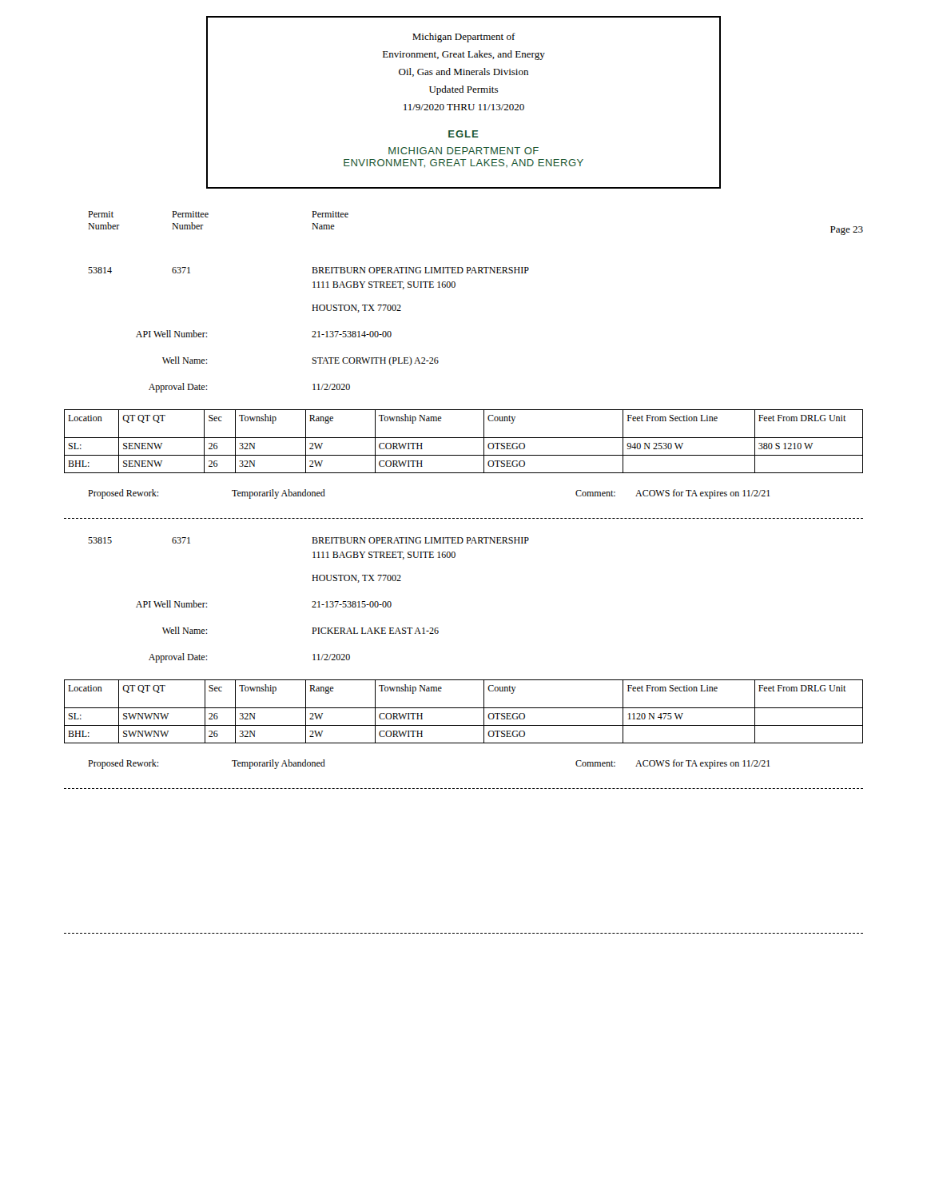Michigan Department of
Environment, Great Lakes, and Energy
Oil, Gas and Minerals Division
Updated Permits
11/9/2020 THRU 11/13/2020
EGLE
MICHIGAN DEPARTMENT OF
ENVIRONMENT, GREAT LAKES, AND ENERGY
Permit
Number
Permittee
Number
Permittee
Name
Page 23
53814 6371 BREITBURN OPERATING LIMITED PARTNERSHIP
1111 BAGBY STREET, SUITE 1600
HOUSTON, TX 77002
API Well Number: 21-137-53814-00-00
Well Name: STATE CORWITH (PLE) A2-26
Approval Date: 11/2/2020
| Location | QT QT QT | Sec | Township | Range | Township Name | County | Feet From Section Line | Feet From DRLG Unit |
| --- | --- | --- | --- | --- | --- | --- | --- | --- |
| SL: | SENENW | 26 | 32N | 2W | CORWITH | OTSEGO | 940 N 2530 W | 380 S 1210 W |
| BHL: | SENENW | 26 | 32N | 2W | CORWITH | OTSEGO | | |
Proposed Rework: Temporarily Abandoned Comment: ACOWS for TA expires on 11/2/21
53815 6371 BREITBURN OPERATING LIMITED PARTNERSHIP
1111 BAGBY STREET, SUITE 1600
HOUSTON, TX 77002
API Well Number: 21-137-53815-00-00
Well Name: PICKERAL LAKE EAST A1-26
Approval Date: 11/2/2020
| Location | QT QT QT | Sec | Township | Range | Township Name | County | Feet From Section Line | Feet From DRLG Unit |
| --- | --- | --- | --- | --- | --- | --- | --- | --- |
| SL: | SWNWNW | 26 | 32N | 2W | CORWITH | OTSEGO | 1120 N 475 W | |
| BHL: | SWNWNW | 26 | 32N | 2W | CORWITH | OTSEGO | | |
Proposed Rework: Temporarily Abandoned Comment: ACOWS for TA expires on 11/2/21